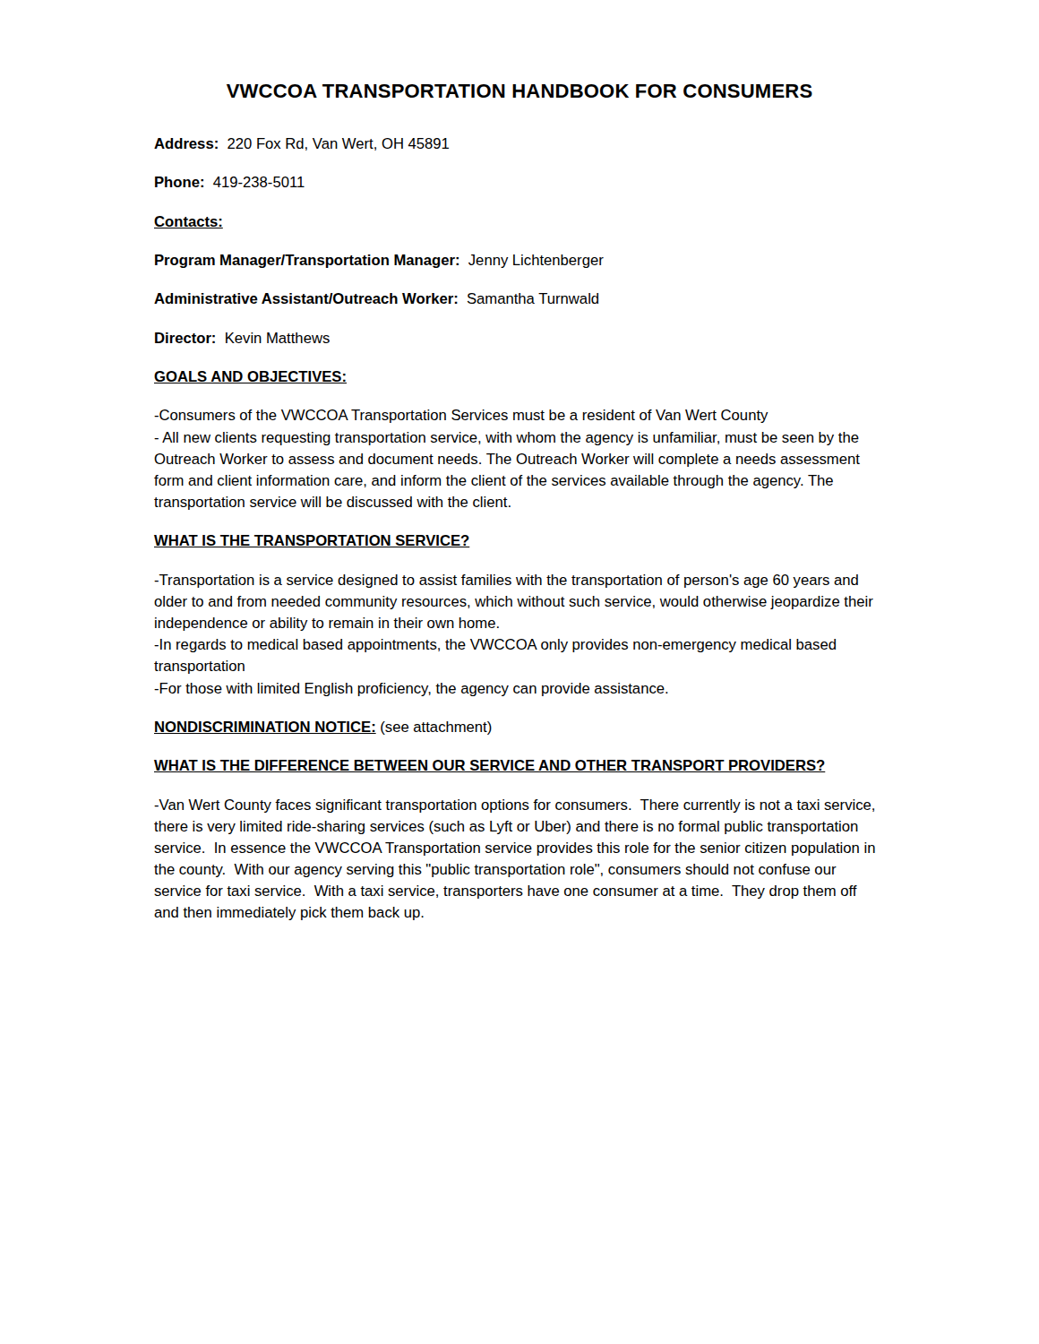VWCCOA TRANSPORTATION HANDBOOK FOR CONSUMERS
Address: 220 Fox Rd, Van Wert, OH 45891
Phone: 419-238-5011
Contacts:
Program Manager/Transportation Manager: Jenny Lichtenberger
Administrative Assistant/Outreach Worker: Samantha Turnwald
Director: Kevin Matthews
GOALS AND OBJECTIVES:
-Consumers of the VWCCOA Transportation Services must be a resident of Van Wert County
- All new clients requesting transportation service, with whom the agency is unfamiliar, must be seen by the Outreach Worker to assess and document needs. The Outreach Worker will complete a needs assessment form and client information care, and inform the client of the services available through the agency. The transportation service will be discussed with the client.
WHAT IS THE TRANSPORTATION SERVICE?
-Transportation is a service designed to assist families with the transportation of person's age 60 years and older to and from needed community resources, which without such service, would otherwise jeopardize their independence or ability to remain in their own home.
-In regards to medical based appointments, the VWCCOA only provides non-emergency medical based transportation
-For those with limited English proficiency, the agency can provide assistance.
NONDISCRIMINATION NOTICE:
(see attachment)
WHAT IS THE DIFFERENCE BETWEEN OUR SERVICE AND OTHER TRANSPORT PROVIDERS?
-Van Wert County faces significant transportation options for consumers. There currently is not a taxi service, there is very limited ride-sharing services (such as Lyft or Uber) and there is no formal public transportation service. In essence the VWCCOA Transportation service provides this role for the senior citizen population in the county. With our agency serving this "public transportation role", consumers should not confuse our service for taxi service. With a taxi service, transporters have one consumer at a time. They drop them off and then immediately pick them back up.